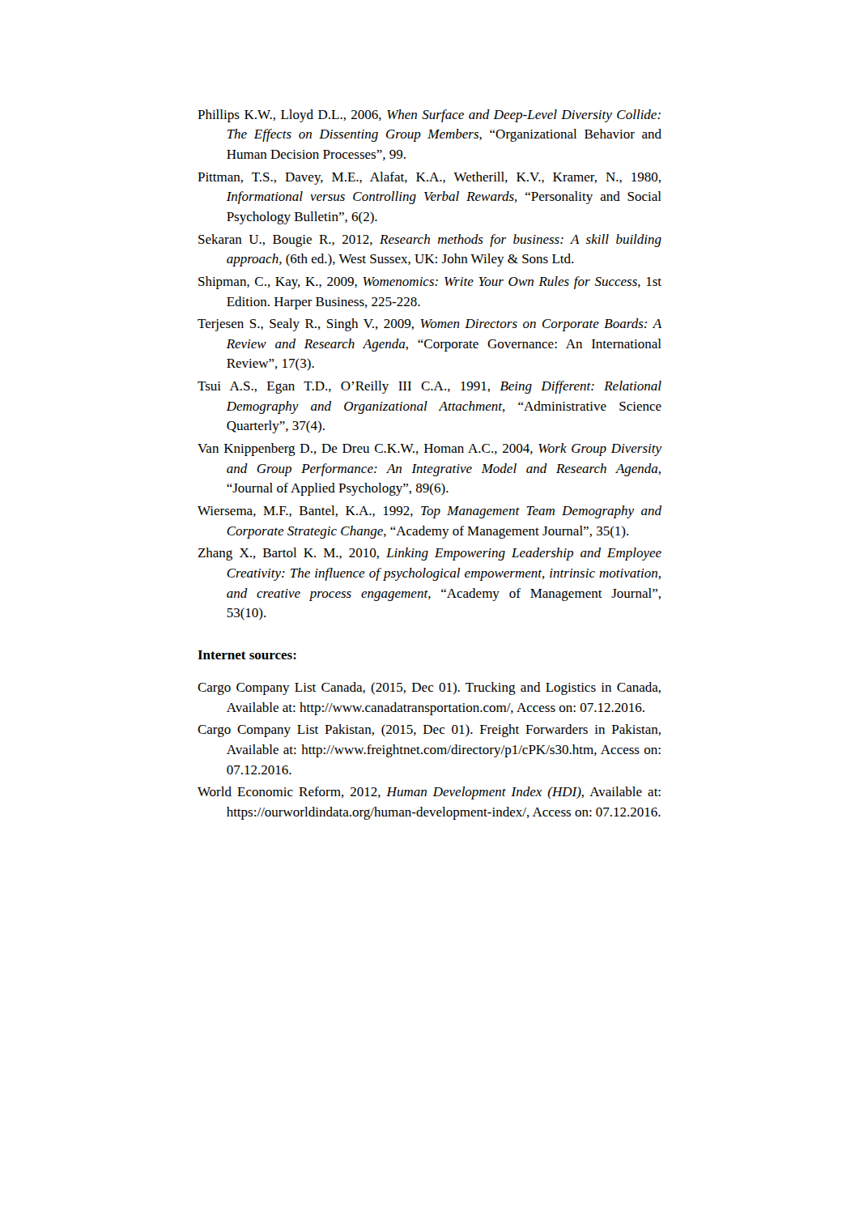Phillips K.W., Lloyd D.L., 2006, When Surface and Deep-Level Diversity Collide: The Effects on Dissenting Group Members, “Organizational Behavior and Human Decision Processes”, 99.
Pittman, T.S., Davey, M.E., Alafat, K.A., Wetherill, K.V., Kramer, N., 1980, Informational versus Controlling Verbal Rewards, “Personality and Social Psychology Bulletin”, 6(2).
Sekaran U., Bougie R., 2012, Research methods for business: A skill building approach, (6th ed.), West Sussex, UK: John Wiley & Sons Ltd.
Shipman, C., Kay, K., 2009, Womenomics: Write Your Own Rules for Success, 1st Edition. Harper Business, 225-228.
Terjesen S., Sealy R., Singh V., 2009, Women Directors on Corporate Boards: A Review and Research Agenda, “Corporate Governance: An International Review”, 17(3).
Tsui A.S., Egan T.D., O’Reilly III C.A., 1991, Being Different: Relational Demography and Organizational Attachment, “Administrative Science Quarterly”, 37(4).
Van Knippenberg D., De Dreu C.K.W., Homan A.C., 2004, Work Group Diversity and Group Performance: An Integrative Model and Research Agenda, “Journal of Applied Psychology”, 89(6).
Wiersema, M.F., Bantel, K.A., 1992, Top Management Team Demography and Corporate Strategic Change, “Academy of Management Journal”, 35(1).
Zhang X., Bartol K. M., 2010, Linking Empowering Leadership and Employee Creativity: The influence of psychological empowerment, intrinsic motivation, and creative process engagement, “Academy of Management Journal”, 53(10).
Internet sources:
Cargo Company List Canada, (2015, Dec 01). Trucking and Logistics in Canada, Available at: http://www.canadatransportation.com/, Access on: 07.12.2016.
Cargo Company List Pakistan, (2015, Dec 01). Freight Forwarders in Pakistan, Available at: http://www.freightnet.com/directory/p1/cPK/s30.htm, Access on: 07.12.2016.
World Economic Reform, 2012, Human Development Index (HDI), Available at: https://ourworldindata.org/human-development-index/, Access on: 07.12.2016.